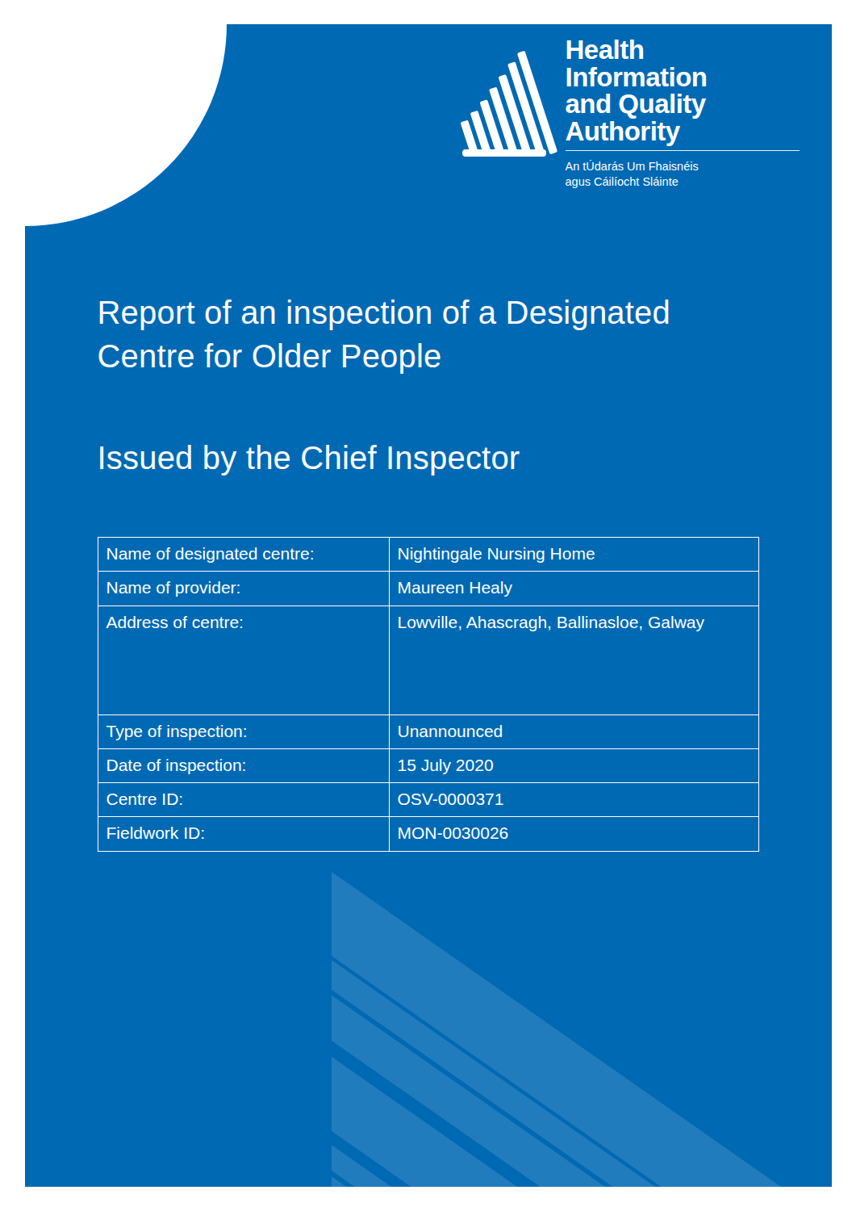Health
Information
and Quality
Authority
An tÚdarás Um Fhaisnéis
agus Cáilíocht Sláinte
Report of an inspection of a Designated Centre for Older People
Issued by the Chief Inspector
| Name of designated centre: | Nightingale Nursing Home |
| Name of provider: | Maureen Healy |
| Address of centre: | Lowville, Ahascragh, Ballinasloe, Galway |
| Type of inspection: | Unannounced |
| Date of inspection: | 15 July 2020 |
| Centre ID: | OSV-0000371 |
| Fieldwork ID: | MON-0030026 |